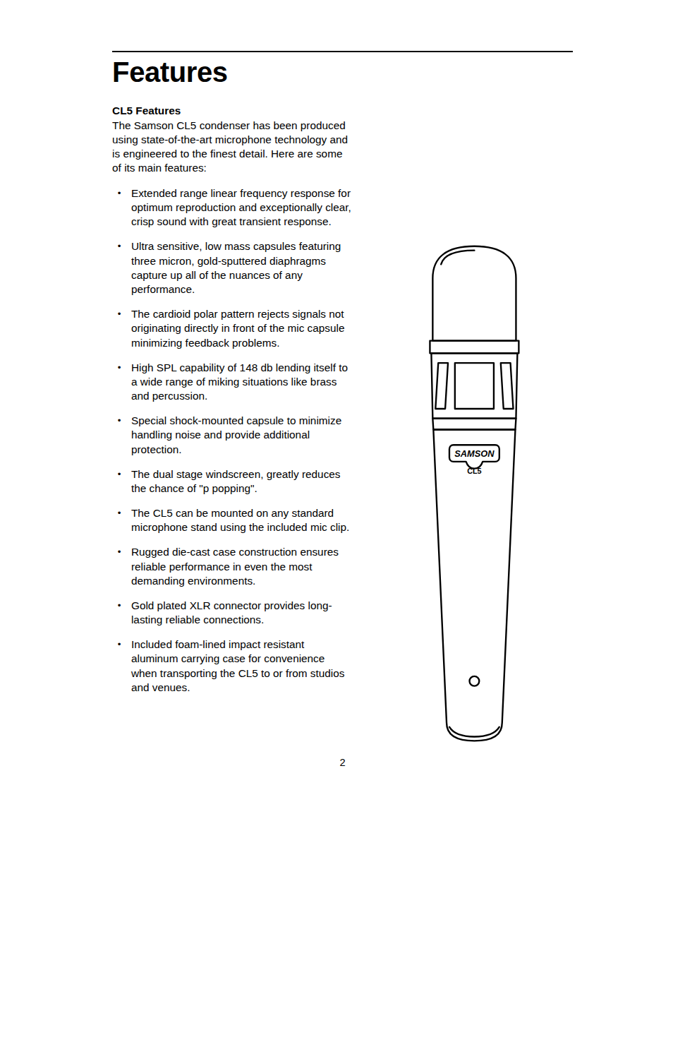Features
CL5 Features
The Samson CL5 condenser has been produced using state-of-the-art microphone technology and is engineered to the finest detail. Here are some of its main features:
Extended range linear frequency response for optimum reproduction and exceptionally clear, crisp sound with great transient response.
Ultra sensitive, low mass capsules featuring three micron, gold-sputtered diaphragms capture up all of the nuances of any performance.
The cardioid polar pattern rejects signals not originating directly in front of the mic capsule minimizing feedback problems.
High SPL capability of 148 db lending itself to a wide range of miking situations like brass and percussion.
Special shock-mounted capsule to minimize handling noise and provide additional protection.
The dual stage windscreen, greatly reduces the chance of "p popping".
The CL5 can be mounted on any standard microphone stand using the included mic clip.
Rugged die-cast case construction ensures reliable performance in even the most demanding environments.
Gold plated XLR connector provides long-lasting reliable connections.
Included foam-lined impact resistant aluminum carrying case for convenience when transporting the CL5 to or from studios and venues.
SAMSON CL5
2